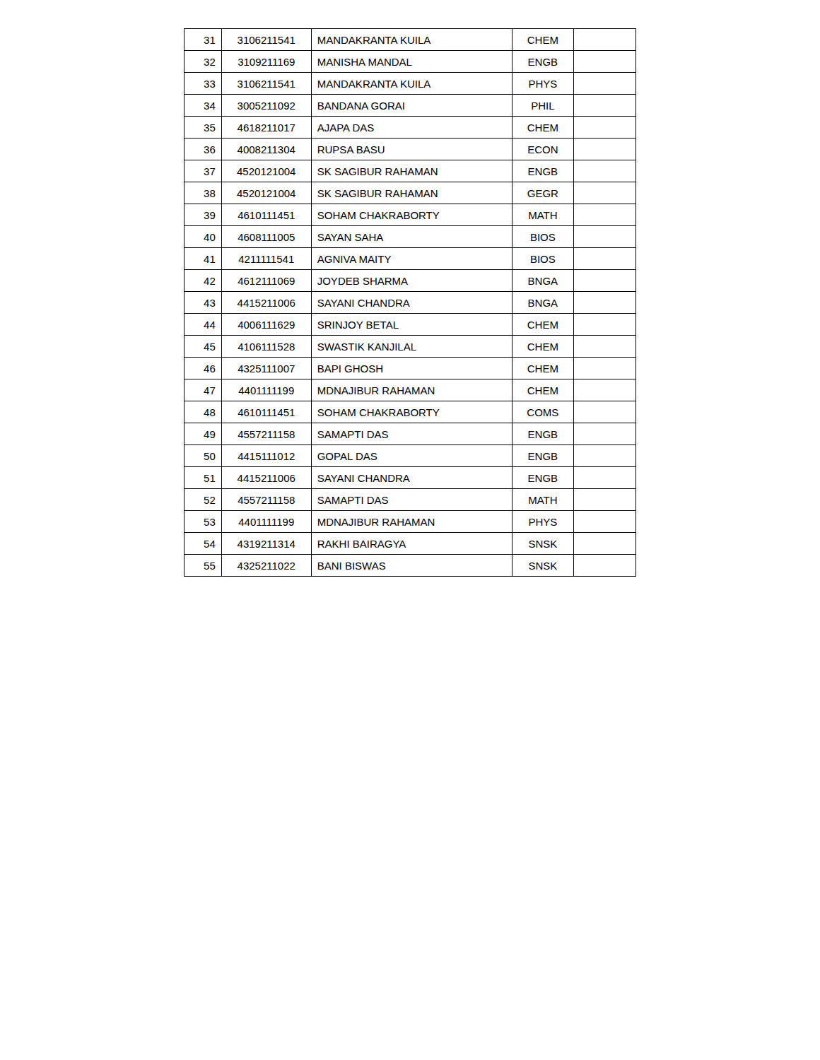| 31 | 3106211541 | MANDAKRANTA KUILA | CHEM | |
| 32 | 3109211169 | MANISHA MANDAL | ENGB | |
| 33 | 3106211541 | MANDAKRANTA KUILA | PHYS | |
| 34 | 3005211092 | BANDANA GORAI | PHIL | |
| 35 | 4618211017 | AJAPA DAS | CHEM | |
| 36 | 4008211304 | RUPSA BASU | ECON | |
| 37 | 4520121004 | SK SAGIBUR RAHAMAN | ENGB | |
| 38 | 4520121004 | SK SAGIBUR RAHAMAN | GEGR | |
| 39 | 4610111451 | SOHAM CHAKRABORTY | MATH | |
| 40 | 4608111005 | SAYAN SAHA | BIOS | |
| 41 | 4211111541 | AGNIVA MAITY | BIOS | |
| 42 | 4612111069 | JOYDEB SHARMA | BNGA | |
| 43 | 4415211006 | SAYANI CHANDRA | BNGA | |
| 44 | 4006111629 | SRINJOY BETAL | CHEM | |
| 45 | 4106111528 | SWASTIK KANJILAL | CHEM | |
| 46 | 4325111007 | BAPI GHOSH | CHEM | |
| 47 | 4401111199 | MDNAJIBUR RAHAMAN | CHEM | |
| 48 | 4610111451 | SOHAM CHAKRABORTY | COMS | |
| 49 | 4557211158 | SAMAPTI DAS | ENGB | |
| 50 | 4415111012 | GOPAL DAS | ENGB | |
| 51 | 4415211006 | SAYANI CHANDRA | ENGB | |
| 52 | 4557211158 | SAMAPTI DAS | MATH | |
| 53 | 4401111199 | MDNAJIBUR RAHAMAN | PHYS | |
| 54 | 4319211314 | RAKHI BAIRAGYA | SNSK | |
| 55 | 4325211022 | BANI BISWAS | SNSK | |